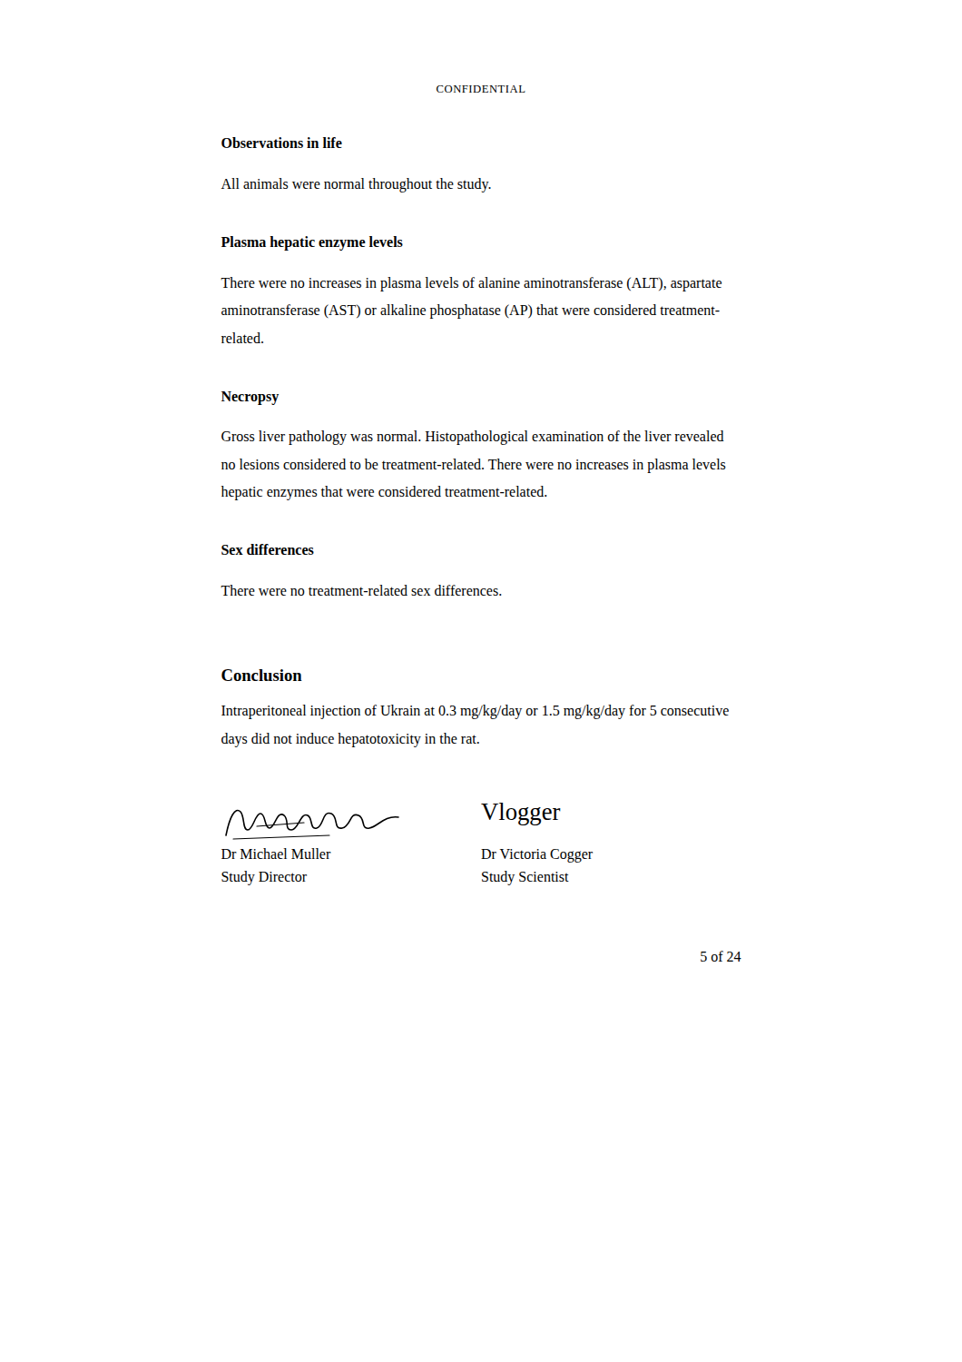CONFIDENTIAL
Observations in life
All animals were normal throughout the study.
Plasma hepatic enzyme levels
There were no increases in plasma levels of alanine aminotransferase (ALT), aspartate aminotransferase (AST) or alkaline phosphatase (AP) that were considered treatment-related.
Necropsy
Gross liver pathology was normal. Histopathological examination of the liver revealed no lesions considered to be treatment-related. There were no increases in plasma levels hepatic enzymes that were considered treatment-related.
Sex differences
There were no treatment-related sex differences.
Conclusion
Intraperitoneal injection of Ukrain at 0.3 mg/kg/day or 1.5 mg/kg/day for 5 consecutive days did not induce hepatotoxicity in the rat.
| Dr Michael Muller Study Director | Vlogger Dr Victoria Cogger Study Scientist |
5 of 24